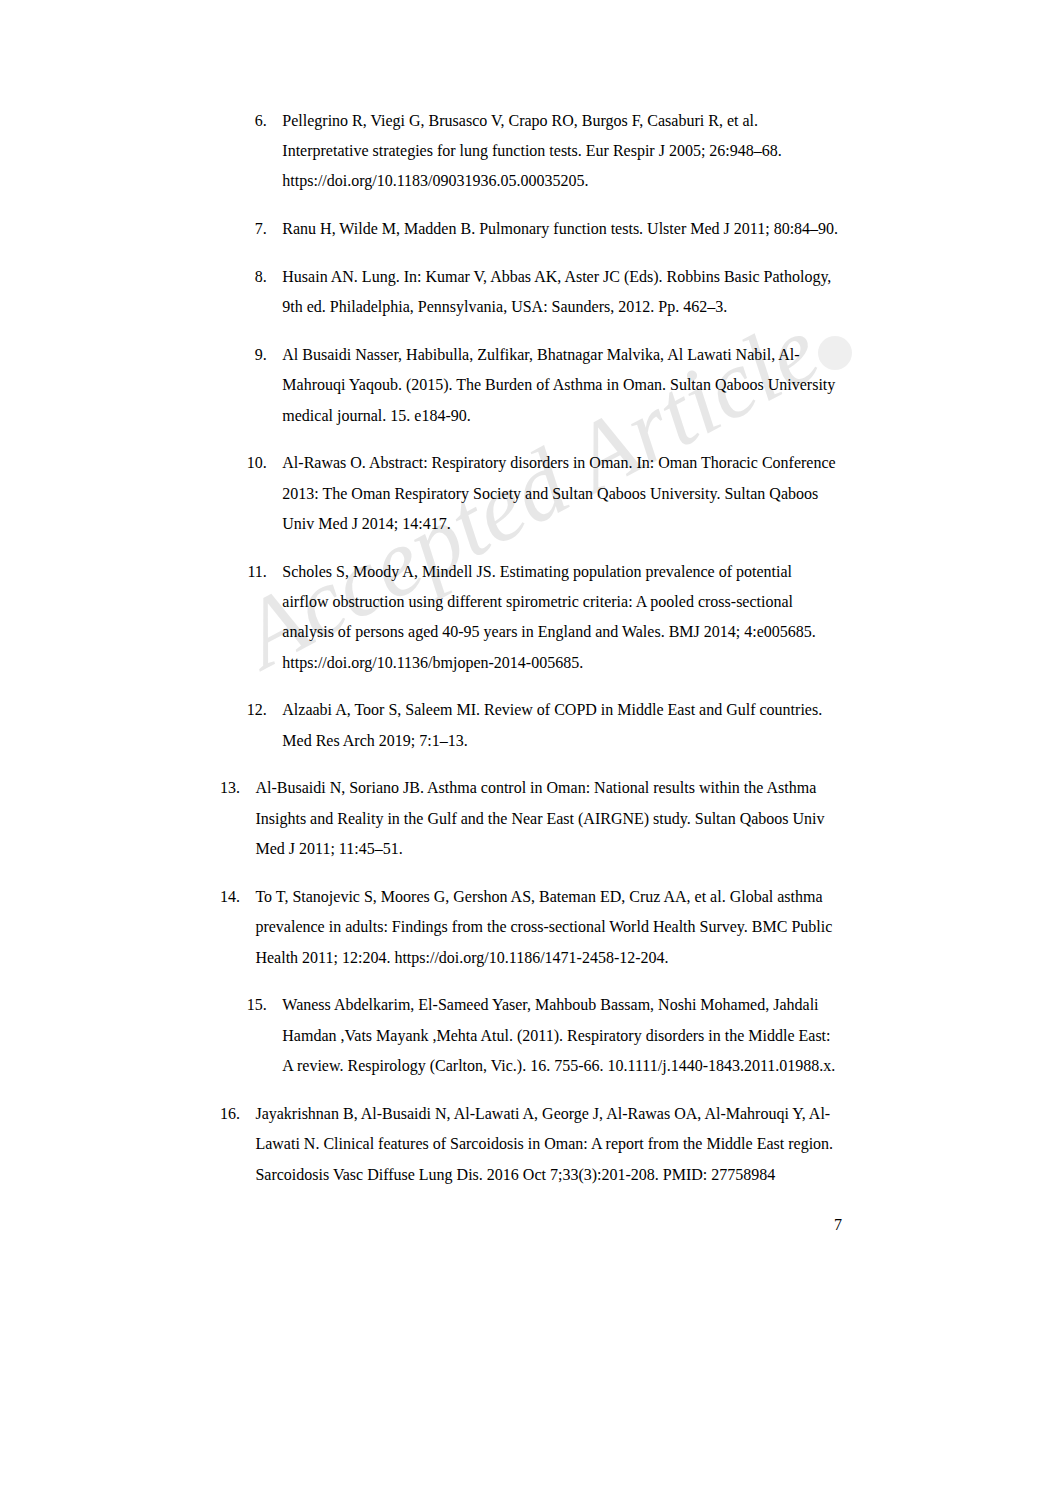Accepted Article
Pellegrino R, Viegi G, Brusasco V, Crapo RO, Burgos F, Casaburi R, et al. Interpretative strategies for lung function tests. Eur Respir J 2005; 26:948–68. https://doi.org/10.1183/09031936.05.00035205.
Ranu H, Wilde M, Madden B. Pulmonary function tests. Ulster Med J 2011; 80:84–90.
Husain AN. Lung. In: Kumar V, Abbas AK, Aster JC (Eds). Robbins Basic Pathology, 9th ed. Philadelphia, Pennsylvania, USA: Saunders, 2012. Pp. 462–3.
Al Busaidi Nasser, Habibulla, Zulfikar, Bhatnagar Malvika, Al Lawati Nabil, Al-Mahrouqi Yaqoub. (2015). The Burden of Asthma in Oman. Sultan Qaboos University medical journal. 15. e184-90.
Al-Rawas O. Abstract: Respiratory disorders in Oman. In: Oman Thoracic Conference 2013: The Oman Respiratory Society and Sultan Qaboos University. Sultan Qaboos Univ Med J 2014; 14:417.
Scholes S, Moody A, Mindell JS. Estimating population prevalence of potential airflow obstruction using different spirometric criteria: A pooled cross-sectional analysis of persons aged 40-95 years in England and Wales. BMJ 2014; 4:e005685. https://doi.org/10.1136/bmjopen-2014-005685.
Alzaabi A, Toor S, Saleem MI. Review of COPD in Middle East and Gulf countries. Med Res Arch 2019; 7:1–13.
Al-Busaidi N, Soriano JB. Asthma control in Oman: National results within the Asthma Insights and Reality in the Gulf and the Near East (AIRGNE) study. Sultan Qaboos Univ Med J 2011; 11:45–51.
To T, Stanojevic S, Moores G, Gershon AS, Bateman ED, Cruz AA, et al. Global asthma prevalence in adults: Findings from the cross-sectional World Health Survey. BMC Public Health 2011; 12:204. https://doi.org/10.1186/1471-2458-12-204.
Waness Abdelkarim, El-Sameed Yaser, Mahboub Bassam, Noshi Mohamed, Jahdali Hamdan ,Vats Mayank ,Mehta Atul. (2011). Respiratory disorders in the Middle East: A review. Respirology (Carlton, Vic.). 16. 755-66. 10.1111/j.1440-1843.2011.01988.x.
Jayakrishnan B, Al-Busaidi N, Al-Lawati A, George J, Al-Rawas OA, Al-Mahrouqi Y, Al-Lawati N. Clinical features of Sarcoidosis in Oman: A report from the Middle East region. Sarcoidosis Vasc Diffuse Lung Dis. 2016 Oct 7;33(3):201-208. PMID: 27758984
7